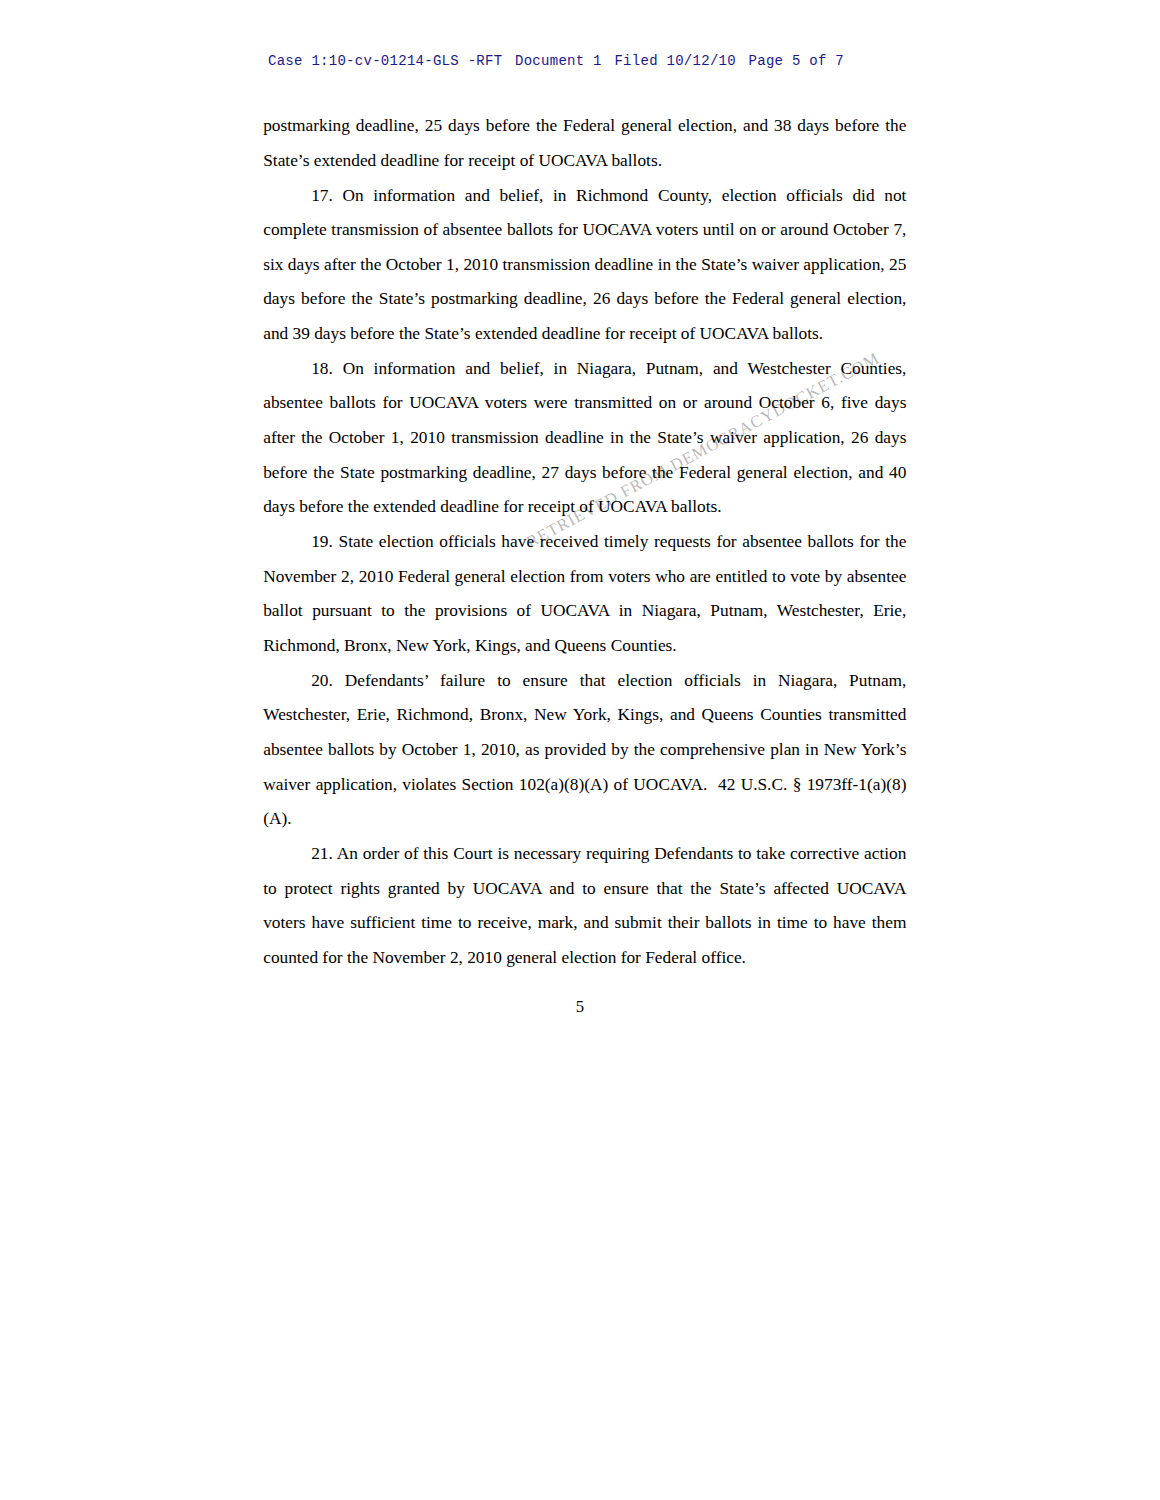Case 1:10-cv-01214-GLS -RFT Document 1 Filed 10/12/10 Page 5 of 7
RETRIEVED FROM DEMOCRACYDOCKET.COM
postmarking deadline, 25 days before the Federal general election, and 38 days before the State’s extended deadline for receipt of UOCAVA ballots.
17. On information and belief, in Richmond County, election officials did not complete transmission of absentee ballots for UOCAVA voters until on or around October 7, six days after the October 1, 2010 transmission deadline in the State’s waiver application, 25 days before the State’s postmarking deadline, 26 days before the Federal general election, and 39 days before the State’s extended deadline for receipt of UOCAVA ballots.
18. On information and belief, in Niagara, Putnam, and Westchester Counties, absentee ballots for UOCAVA voters were transmitted on or around October 6, five days after the October 1, 2010 transmission deadline in the State’s waiver application, 26 days before the State postmarking deadline, 27 days before the Federal general election, and 40 days before the extended deadline for receipt of UOCAVA ballots.
19. State election officials have received timely requests for absentee ballots for the November 2, 2010 Federal general election from voters who are entitled to vote by absentee ballot pursuant to the provisions of UOCAVA in Niagara, Putnam, Westchester, Erie, Richmond, Bronx, New York, Kings, and Queens Counties.
20. Defendants’ failure to ensure that election officials in Niagara, Putnam, Westchester, Erie, Richmond, Bronx, New York, Kings, and Queens Counties transmitted absentee ballots by October 1, 2010, as provided by the comprehensive plan in New York’s waiver application, violates Section 102(a)(8)(A) of UOCAVA. 42 U.S.C. § 1973ff-1(a)(8)(A).
21. An order of this Court is necessary requiring Defendants to take corrective action to protect rights granted by UOCAVA and to ensure that the State’s affected UOCAVA voters have sufficient time to receive, mark, and submit their ballots in time to have them counted for the November 2, 2010 general election for Federal office.
5